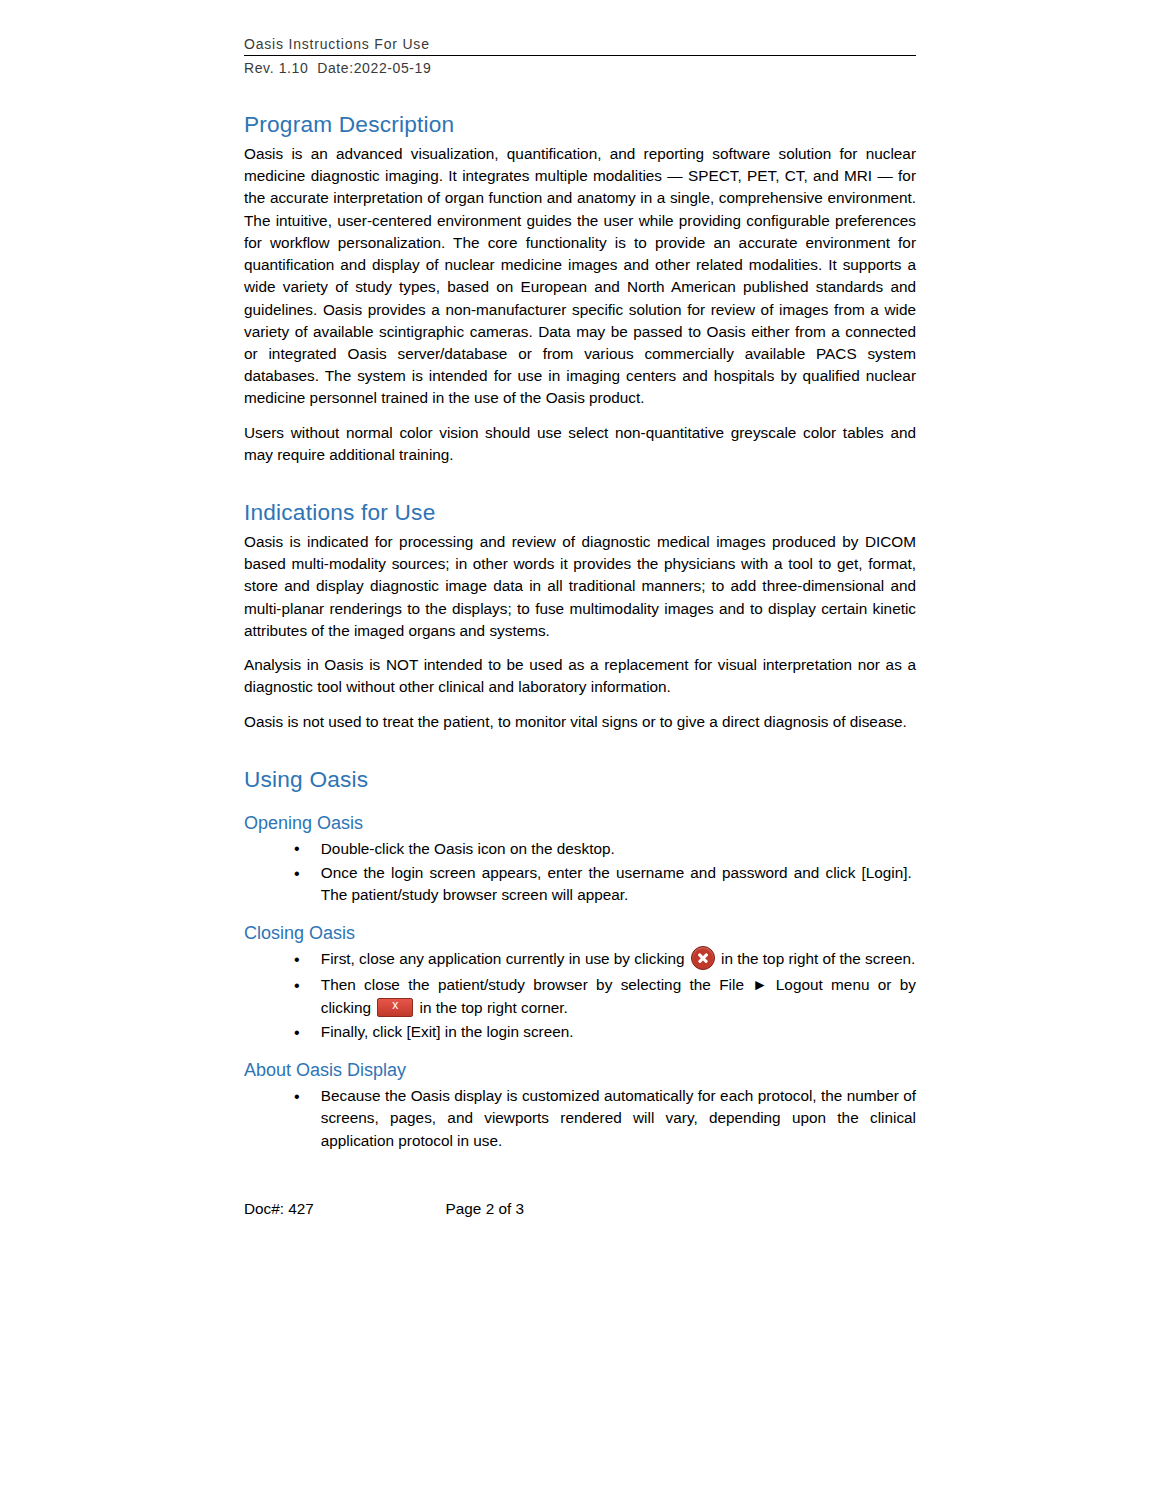Oasis Instructions For Use
Rev. 1.10 Date:2022-05-19
Program Description
Oasis is an advanced visualization, quantification, and reporting software solution for nuclear medicine diagnostic imaging. It integrates multiple modalities — SPECT, PET, CT, and MRI — for the accurate interpretation of organ function and anatomy in a single, comprehensive environment. The intuitive, user-centered environment guides the user while providing configurable preferences for workflow personalization. The core functionality is to provide an accurate environment for quantification and display of nuclear medicine images and other related modalities. It supports a wide variety of study types, based on European and North American published standards and guidelines. Oasis provides a non-manufacturer specific solution for review of images from a wide variety of available scintigraphic cameras. Data may be passed to Oasis either from a connected or integrated Oasis server/database or from various commercially available PACS system databases. The system is intended for use in imaging centers and hospitals by qualified nuclear medicine personnel trained in the use of the Oasis product.
Users without normal color vision should use select non-quantitative greyscale color tables and may require additional training.
Indications for Use
Oasis is indicated for processing and review of diagnostic medical images produced by DICOM based multi-modality sources; in other words it provides the physicians with a tool to get, format, store and display diagnostic image data in all traditional manners; to add three-dimensional and multi-planar renderings to the displays; to fuse multimodality images and to display certain kinetic attributes of the imaged organs and systems.
Analysis in Oasis is NOT intended to be used as a replacement for visual interpretation nor as a diagnostic tool without other clinical and laboratory information.
Oasis is not used to treat the patient, to monitor vital signs or to give a direct diagnosis of disease.
Using Oasis
Opening Oasis
Double-click the Oasis icon on the desktop.
Once the login screen appears, enter the username and password and click [Login]. The patient/study browser screen will appear.
Closing Oasis
First, close any application currently in use by clicking in the top right of the screen.
Then close the patient/study browser by selecting the File ► Logout menu or by clicking x in the top right corner.
Finally, click [Exit] in the login screen.
About Oasis Display
Because the Oasis display is customized automatically for each protocol, the number of screens, pages, and viewports rendered will vary, depending upon the clinical application protocol in use.
Doc#: 427
Page 2 of 3